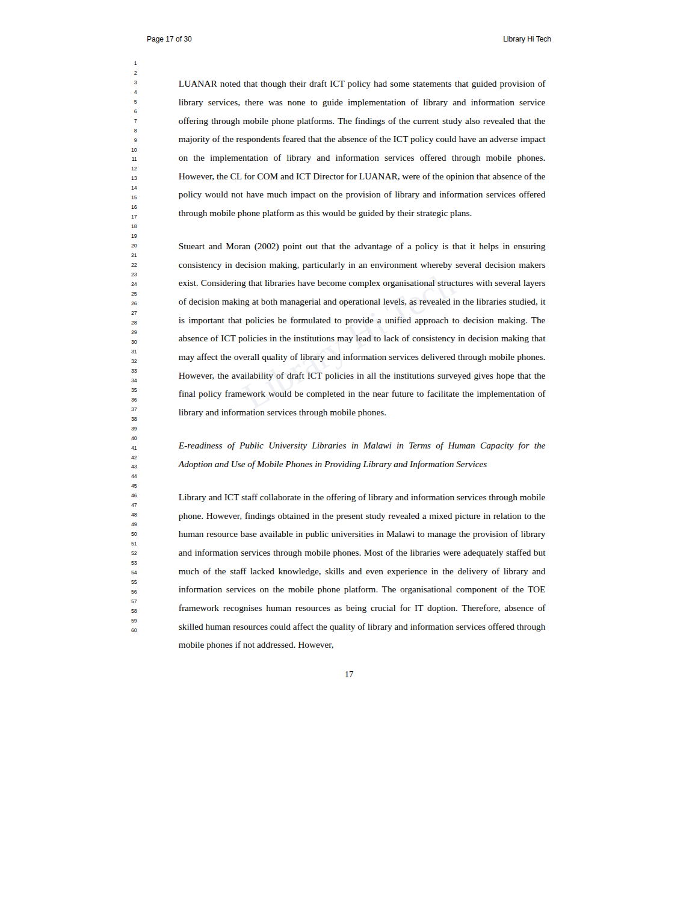Page 17 of 30
Library Hi Tech
1
2
3
4
5
6
7
8
9
10
11
12
13
14
15
16
17
18
19
20
21
22
23
24
25
26
27
28
29
30
31
32
33
34
35
36
37
38
39
40
41
42
43
44
45
46
47
48
49
50
51
52
53
54
55
56
57
58
59
60
Library Hi Tech
LUANAR noted that though their draft ICT policy had some statements that guided provision of library services, there was none to guide implementation of library and information service offering through mobile phone platforms. The findings of the current study also revealed that the majority of the respondents feared that the absence of the ICT policy could have an adverse impact on the implementation of library and information services offered through mobile phones. However, the CL for COM and ICT Director for LUANAR, were of the opinion that absence of the policy would not have much impact on the provision of library and information services offered through mobile phone platform as this would be guided by their strategic plans.
Stueart and Moran (2002) point out that the advantage of a policy is that it helps in ensuring consistency in decision making, particularly in an environment whereby several decision makers exist. Considering that libraries have become complex organisational structures with several layers of decision making at both managerial and operational levels, as revealed in the libraries studied, it is important that policies be formulated to provide a unified approach to decision making. The absence of ICT policies in the institutions may lead to lack of consistency in decision making that may affect the overall quality of library and information services delivered through mobile phones. However, the availability of draft ICT policies in all the institutions surveyed gives hope that the final policy framework would be completed in the near future to facilitate the implementation of library and information services through mobile phones.
E-readiness of Public University Libraries in Malawi in Terms of Human Capacity for the Adoption and Use of Mobile Phones in Providing Library and Information Services
Library and ICT staff collaborate in the offering of library and information services through mobile phone. However, findings obtained in the present study revealed a mixed picture in relation to the human resource base available in public universities in Malawi to manage the provision of library and information services through mobile phones. Most of the libraries were adequately staffed but much of the staff lacked knowledge, skills and even experience in the delivery of library and information services on the mobile phone platform. The organisational component of the TOE framework recognises human resources as being crucial for IT doption. Therefore, absence of skilled human resources could affect the quality of library and information services offered through mobile phones if not addressed. However,
17